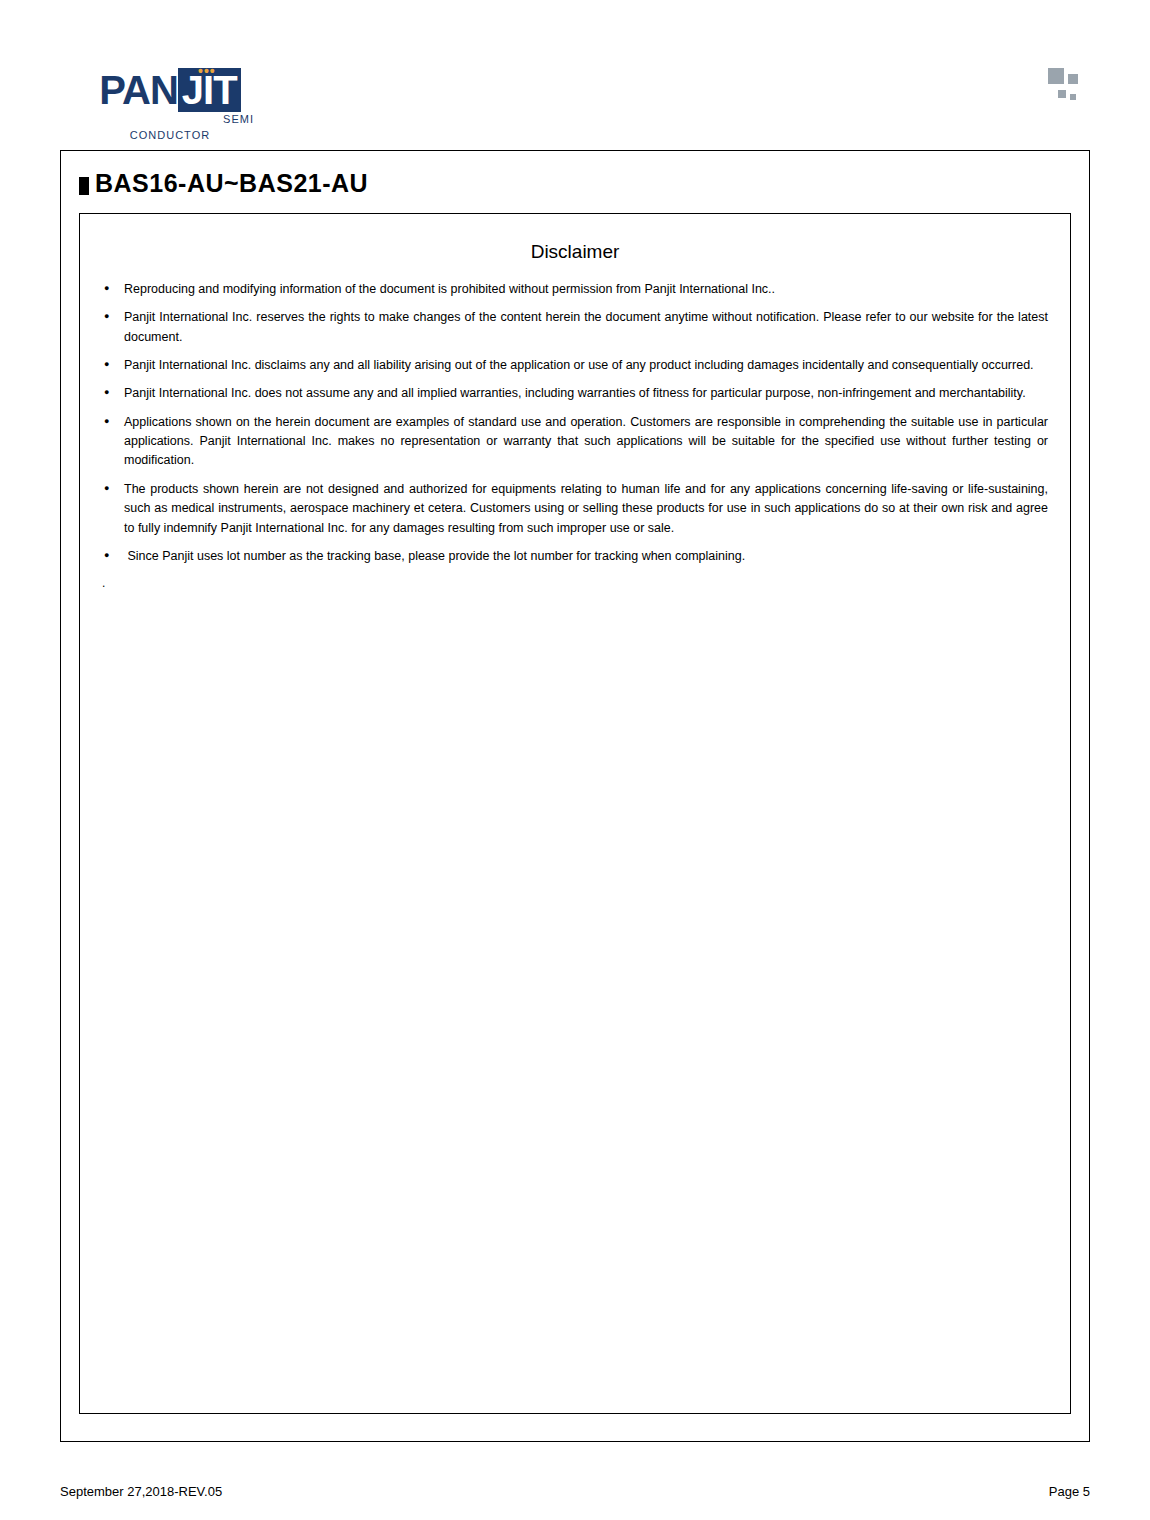PANJIT•••
SEMI
CONDUCTOR
BAS16-AU~BAS21-AU
Disclaimer
Reproducing and modifying information of the document is prohibited without permission from Panjit International Inc..
Panjit International Inc. reserves the rights to make changes of the content herein the document anytime without notification. Please refer to our website for the latest document.
Panjit International Inc. disclaims any and all liability arising out of the application or use of any product including damages incidentally and consequentially occurred.
Panjit International Inc. does not assume any and all implied warranties, including warranties of fitness for particular purpose, non-infringement and merchantability.
Applications shown on the herein document are examples of standard use and operation. Customers are responsible in comprehending the suitable use in particular applications. Panjit International Inc. makes no representation or warranty that such applications will be suitable for the specified use without further testing or modification.
The products shown herein are not designed and authorized for equipments relating to human life and for any applications concerning life-saving or life-sustaining, such as medical instruments, aerospace machinery et cetera. Customers using or selling these products for use in such applications do so at their own risk and agree to fully indemnify Panjit International Inc. for any damages resulting from such improper use or sale.
Since Panjit uses lot number as the tracking base, please provide the lot number for tracking when complaining.
.
September 27,2018-REV.05
Page 5